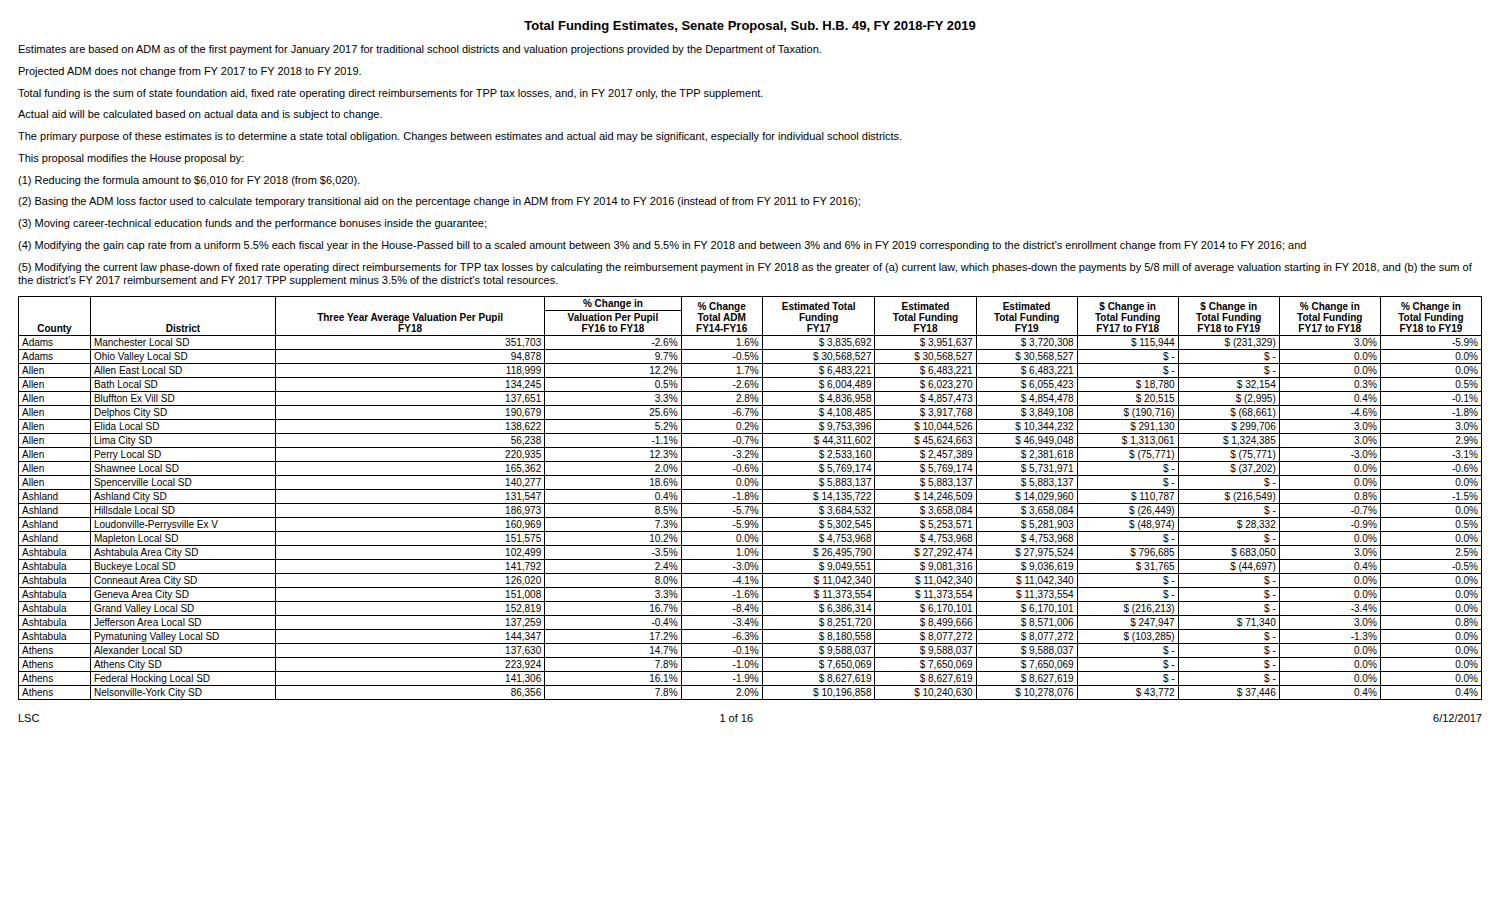Total Funding Estimates, Senate Proposal, Sub. H.B. 49, FY 2018-FY 2019
Estimates are based on ADM as of the first payment for January 2017 for traditional school districts and valuation projections provided by the Department of Taxation.
Projected ADM does not change from FY 2017 to FY 2018 to FY 2019.
Total funding is the sum of state foundation aid, fixed rate operating direct reimbursements for TPP tax losses, and, in FY 2017 only, the TPP supplement.
Actual aid will be calculated based on actual data and is subject to change.
The primary purpose of these estimates is to determine a state total obligation. Changes between estimates and actual aid may be significant, especially for individual school districts.
This proposal modifies the House proposal by:
(1) Reducing the formula amount to $6,010 for FY 2018 (from $6,020).
(2) Basing the ADM loss factor used to calculate temporary transitional aid on the percentage change in ADM from FY 2014 to FY 2016 (instead of from FY 2011 to FY 2016);
(3) Moving career-technical education funds and the performance bonuses inside the guarantee;
(4) Modifying the gain cap rate from a uniform 5.5% each fiscal year in the House-Passed bill to a scaled amount between 3% and 5.5% in FY 2018 and between 3% and 6% in FY 2019 corresponding to the district's enrollment change from FY 2014 to FY 2016; and
(5) Modifying the current law phase-down of fixed rate operating direct reimbursements for TPP tax losses by calculating the reimbursement payment in FY 2018 as the greater of (a) current law, which phases-down the payments by 5/8 mill of average valuation starting in FY 2018, and (b) the sum of the district's FY 2017 reimbursement and FY 2017 TPP supplement minus 3.5% of the district's total resources.
| County | District | Three Year Average Valuation Per Pupil FY18 | % Change in | % Change Total ADM FY14-FY16 | Estimated Total Funding FY17 | Estimated Total Funding FY18 | Estimated Total Funding FY19 | $ Change in Total Funding FY17 to FY18 | $ Change in Total Funding FY18 to FY19 | % Change in Total Funding FY17 to FY18 | % Change in Total Funding FY18 to FY19 |
| --- | --- | --- | --- | --- | --- | --- | --- | --- | --- | --- | --- |
| Valuation Per Pupil FY16 to FY18 |
| Adams | Manchester Local SD | 351,703 | -2.6% | 1.6% | $ 3,835,692 | $ 3,951,637 | $ 3,720,308 | $ 115,944 | $ (231,329) | 3.0% | -5.9% |
| Adams | Ohio Valley Local SD | 94,878 | 9.7% | -0.5% | $ 30,568,527 | $ 30,568,527 | $ 30,568,527 | $ - | $ - | 0.0% | 0.0% |
| Allen | Allen East Local SD | 118,999 | 12.2% | 1.7% | $ 6,483,221 | $ 6,483,221 | $ 6,483,221 | $ - | $ - | 0.0% | 0.0% |
| Allen | Bath Local SD | 134,245 | 0.5% | -2.6% | $ 6,004,489 | $ 6,023,270 | $ 6,055,423 | $ 18,780 | $ 32,154 | 0.3% | 0.5% |
| Allen | Bluffton Ex Vill SD | 137,651 | 3.3% | 2.8% | $ 4,836,958 | $ 4,857,473 | $ 4,854,478 | $ 20,515 | $ (2,995) | 0.4% | -0.1% |
| Allen | Delphos City SD | 190,679 | 25.6% | -6.7% | $ 4,108,485 | $ 3,917,768 | $ 3,849,108 | $ (190,716) | $ (68,661) | -4.6% | -1.8% |
| Allen | Elida Local SD | 138,622 | 5.2% | 0.2% | $ 9,753,396 | $ 10,044,526 | $ 10,344,232 | $ 291,130 | $ 299,706 | 3.0% | 3.0% |
| Allen | Lima City SD | 56,238 | -1.1% | -0.7% | $ 44,311,602 | $ 45,624,663 | $ 46,949,048 | $ 1,313,061 | $ 1,324,385 | 3.0% | 2.9% |
| Allen | Perry Local SD | 220,935 | 12.3% | -3.2% | $ 2,533,160 | $ 2,457,389 | $ 2,381,618 | $ (75,771) | $ (75,771) | -3.0% | -3.1% |
| Allen | Shawnee Local SD | 165,362 | 2.0% | -0.6% | $ 5,769,174 | $ 5,769,174 | $ 5,731,971 | $ - | $ (37,202) | 0.0% | -0.6% |
| Allen | Spencerville Local SD | 140,277 | 18.6% | 0.0% | $ 5,883,137 | $ 5,883,137 | $ 5,883,137 | $ - | $ - | 0.0% | 0.0% |
| Ashland | Ashland City SD | 131,547 | 0.4% | -1.8% | $ 14,135,722 | $ 14,246,509 | $ 14,029,960 | $ 110,787 | $ (216,549) | 0.8% | -1.5% |
| Ashland | Hillsdale Local SD | 186,973 | 8.5% | -5.7% | $ 3,684,532 | $ 3,658,084 | $ 3,658,084 | $ (26,449) | $ - | -0.7% | 0.0% |
| Ashland | Loudonville-Perrysville Ex V | 160,969 | 7.3% | -5.9% | $ 5,302,545 | $ 5,253,571 | $ 5,281,903 | $ (48,974) | $ 28,332 | -0.9% | 0.5% |
| Ashland | Mapleton Local SD | 151,575 | 10.2% | 0.0% | $ 4,753,968 | $ 4,753,968 | $ 4,753,968 | $ - | $ - | 0.0% | 0.0% |
| Ashtabula | Ashtabula Area City SD | 102,499 | -3.5% | 1.0% | $ 26,495,790 | $ 27,292,474 | $ 27,975,524 | $ 796,685 | $ 683,050 | 3.0% | 2.5% |
| Ashtabula | Buckeye Local SD | 141,792 | 2.4% | -3.0% | $ 9,049,551 | $ 9,081,316 | $ 9,036,619 | $ 31,765 | $ (44,697) | 0.4% | -0.5% |
| Ashtabula | Conneaut Area City SD | 126,020 | 8.0% | -4.1% | $ 11,042,340 | $ 11,042,340 | $ 11,042,340 | $ - | $ - | 0.0% | 0.0% |
| Ashtabula | Geneva Area City SD | 151,008 | 3.3% | -1.6% | $ 11,373,554 | $ 11,373,554 | $ 11,373,554 | $ - | $ - | 0.0% | 0.0% |
| Ashtabula | Grand Valley Local SD | 152,819 | 16.7% | -8.4% | $ 6,386,314 | $ 6,170,101 | $ 6,170,101 | $ (216,213) | $ - | -3.4% | 0.0% |
| Ashtabula | Jefferson Area Local SD | 137,259 | -0.4% | -3.4% | $ 8,251,720 | $ 8,499,666 | $ 8,571,006 | $ 247,947 | $ 71,340 | 3.0% | 0.8% |
| Ashtabula | Pymatuning Valley Local SD | 144,347 | 17.2% | -6.3% | $ 8,180,558 | $ 8,077,272 | $ 8,077,272 | $ (103,285) | $ - | -1.3% | 0.0% |
| Athens | Alexander Local SD | 137,630 | 14.7% | -0.1% | $ 9,588,037 | $ 9,588,037 | $ 9,588,037 | $ - | $ - | 0.0% | 0.0% |
| Athens | Athens City SD | 223,924 | 7.8% | -1.0% | $ 7,650,069 | $ 7,650,069 | $ 7,650,069 | $ - | $ - | 0.0% | 0.0% |
| Athens | Federal Hocking Local SD | 141,306 | 16.1% | -1.9% | $ 8,627,619 | $ 8,627,619 | $ 8,627,619 | $ - | $ - | 0.0% | 0.0% |
| Athens | Nelsonville-York City SD | 86,356 | 7.8% | 2.0% | $ 10,196,858 | $ 10,240,630 | $ 10,278,076 | $ 43,772 | $ 37,446 | 0.4% | 0.4% |
LSC 1 of 16 6/12/2017